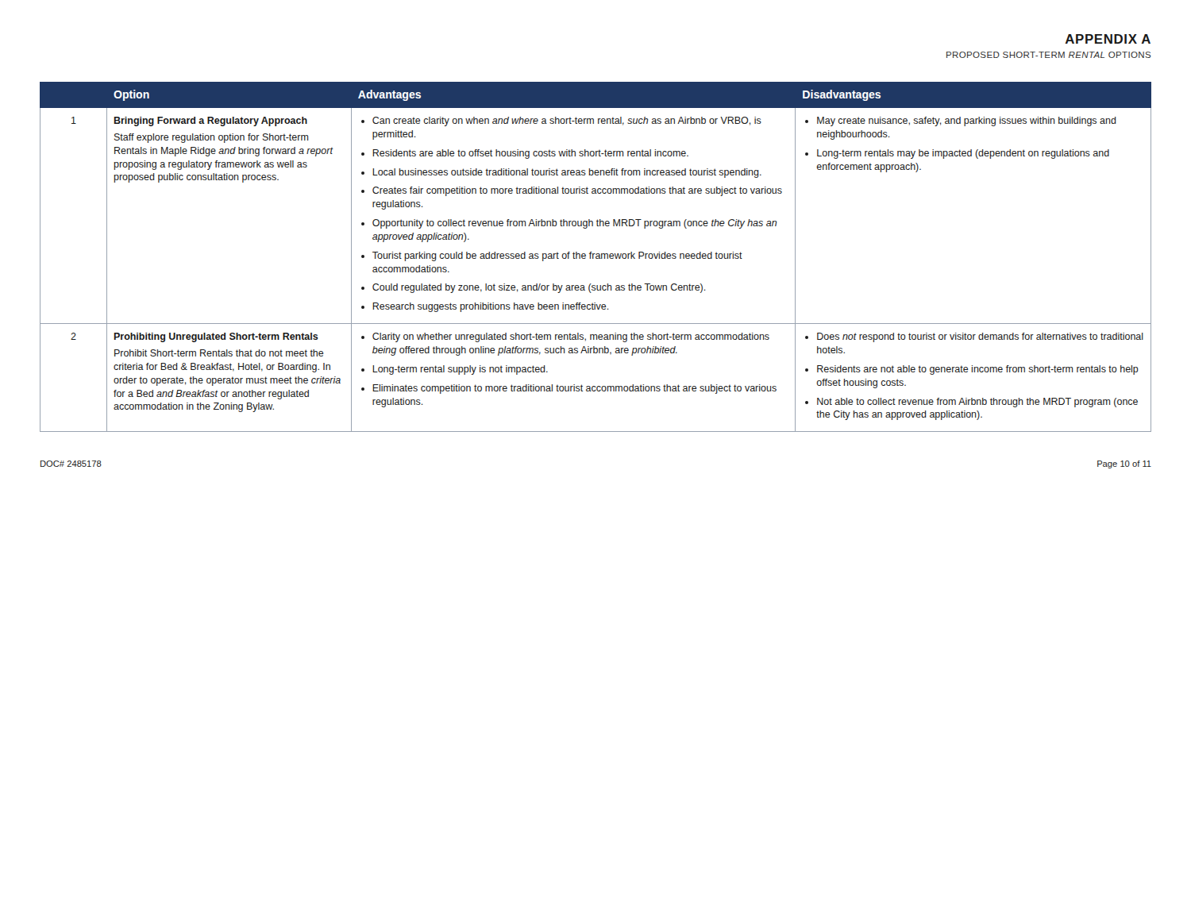APPENDIX A
PROPOSED SHORT-TERM RENTAL OPTIONS
| | Option | Advantages | Disadvantages |
| --- | --- | --- | --- |
| 1 | Bringing Forward a Regulatory Approach Staff explore regulation option for Short-term Rentals in Maple Ridge and bring forward a report proposing a regulatory framework as well as proposed public consultation process. | Can create clarity on when and where a short-term rental , such as an Airbnb or VRBO, is permitted. Residents are able to offset housing costs with short-term rental income. Local businesses outside traditional tourist areas benefit from increased tourist spending. Creates fair competition to more traditional tourist accommodations that are subject to various regulations. Opportunity to collect revenue from Airbnb through the MRDT program (once the City has an approved application ). Tourist parking could be addressed as part of the framework Provides needed tourist accommodations. Could regulated by zone, lot size, and/or by area (such as the Town Centre). Research suggests prohibitions have been ineffective. | May create nuisance, safety, and parking issues within buildings and neighbourhoods. Long-term rentals may be impacted (dependent on regulations and enforcement approach). |
| 2 | Prohibiting Unregulated Short-term Rentals Prohibit Short-term Rentals that do not meet the criteria for Bed & Breakfast, Hotel, or Boarding. In order to operate, the operator must meet the criteria for a Bed and Breakfast or another regulated accommodation in the Zoning Bylaw. | Clarity on whether unregulated short-tem rentals, meaning the short-term accommodations being offered through online platforms, such as Airbnb, are prohibited. Long-term rental supply is not impacted. Eliminates competition to more traditional tourist accommodations that are subject to various regulations. | Does not respond to tourist or visitor demands for alternatives to traditional hotels. Residents are not able to generate income from short-term rentals to help offset housing costs. Not able to collect revenue from Airbnb through the MRDT program (once the City has an approved application). |
DOC# 2485178 Page 10 of 11